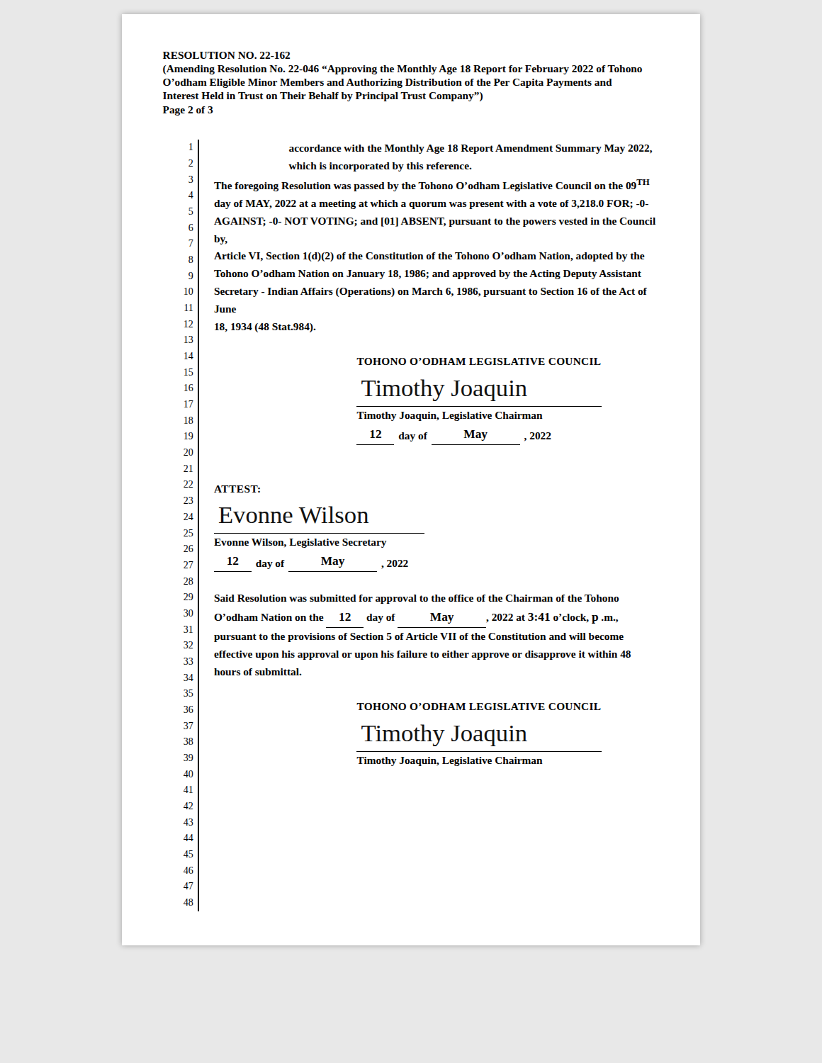RESOLUTION NO. 22-162
(Amending Resolution No. 22-046 “Approving the Monthly Age 18 Report for February 2022 of Tohono
O’odham Eligible Minor Members and Authorizing Distribution of the Per Capita Payments and
Interest Held in Trust on Their Behalf by Principal Trust Company”)
Page 2 of 3
1
2
3
4
5
6
7
8
9
10
11
12
13
14
15
16
17
18
19
20
21
22
23
24
25
26
27
28
29
30
31
32
33
34
35
36
37
38
39
40
41
42
43
44
45
46
47
48
accordance with the Monthly Age 18 Report Amendment Summary May 2022,
which is incorporated by this reference.
The foregoing Resolution was passed by the Tohono O’odham Legislative Council on the 09TH
day of MAY, 2022 at a meeting at which a quorum was present with a vote of 3,218.0 FOR; -0-
AGAINST; -0- NOT VOTING; and [01] ABSENT, pursuant to the powers vested in the Council by,
Article VI, Section 1(d)(2) of the Constitution of the Tohono O’odham Nation, adopted by the
Tohono O’odham Nation on January 18, 1986; and approved by the Acting Deputy Assistant
Secretary - Indian Affairs (Operations) on March 6, 1986, pursuant to Section 16 of the Act of June
18, 1934 (48 Stat.984).
TOHONO O’ODHAM LEGISLATIVE COUNCIL
Timothy Joaquin
Timothy Joaquin, Legislative Chairman
12 day of May , 2022
ATTEST:
Evonne Wilson
Evonne Wilson, Legislative Secretary
12 day of May , 2022
Said Resolution was submitted for approval to the office of the Chairman of the Tohono
O’odham Nation on the 12 day of May, 2022 at 3:41 o’clock, p .m.,
pursuant to the provisions of Section 5 of Article VII of the Constitution and will become
effective upon his approval or upon his failure to either approve or disapprove it within 48
hours of submittal.
TOHONO O’ODHAM LEGISLATIVE COUNCIL
Timothy Joaquin
Timothy Joaquin, Legislative Chairman